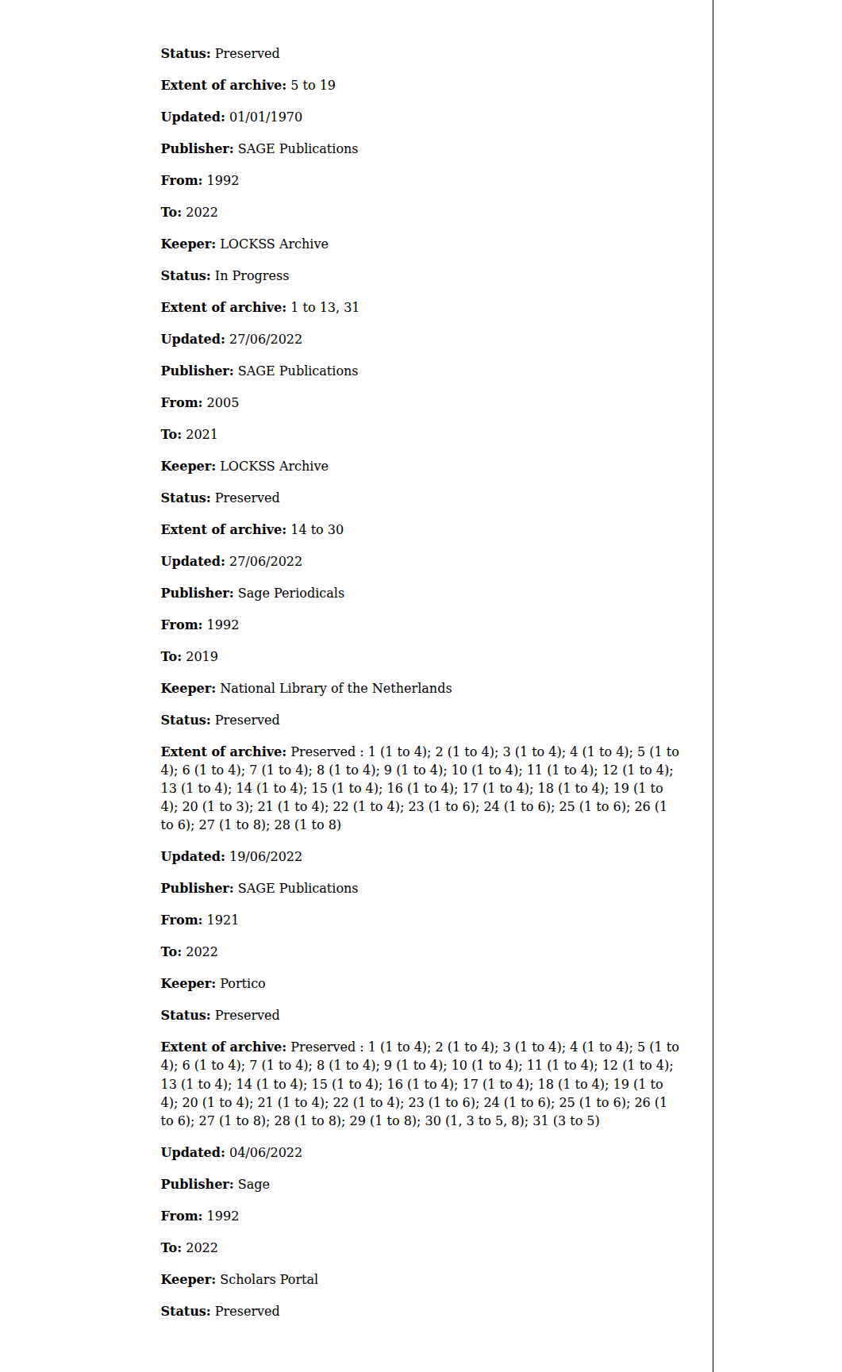Status: Preserved
Extent of archive: 5 to 19
Updated: 01/01/1970
Publisher: SAGE Publications
From: 1992
To: 2022
Keeper: LOCKSS Archive
Status: In Progress
Extent of archive: 1 to 13, 31
Updated: 27/06/2022
Publisher: SAGE Publications
From: 2005
To: 2021
Keeper: LOCKSS Archive
Status: Preserved
Extent of archive: 14 to 30
Updated: 27/06/2022
Publisher: Sage Periodicals
From: 1992
To: 2019
Keeper: National Library of the Netherlands
Status: Preserved
Extent of archive: Preserved : 1 (1 to 4); 2 (1 to 4); 3 (1 to 4); 4 (1 to 4); 5 (1 to 4); 6 (1 to 4); 7 (1 to 4); 8 (1 to 4); 9 (1 to 4); 10 (1 to 4); 11 (1 to 4); 12 (1 to 4); 13 (1 to 4); 14 (1 to 4); 15 (1 to 4); 16 (1 to 4); 17 (1 to 4); 18 (1 to 4); 19 (1 to 4); 20 (1 to 3); 21 (1 to 4); 22 (1 to 4); 23 (1 to 6); 24 (1 to 6); 25 (1 to 6); 26 (1 to 6); 27 (1 to 8); 28 (1 to 8)
Updated: 19/06/2022
Publisher: SAGE Publications
From: 1921
To: 2022
Keeper: Portico
Status: Preserved
Extent of archive: Preserved : 1 (1 to 4); 2 (1 to 4); 3 (1 to 4); 4 (1 to 4); 5 (1 to 4); 6 (1 to 4); 7 (1 to 4); 8 (1 to 4); 9 (1 to 4); 10 (1 to 4); 11 (1 to 4); 12 (1 to 4); 13 (1 to 4); 14 (1 to 4); 15 (1 to 4); 16 (1 to 4); 17 (1 to 4); 18 (1 to 4); 19 (1 to 4); 20 (1 to 4); 21 (1 to 4); 22 (1 to 4); 23 (1 to 6); 24 (1 to 6); 25 (1 to 6); 26 (1 to 6); 27 (1 to 8); 28 (1 to 8); 29 (1 to 8); 30 (1, 3 to 5, 8); 31 (3 to 5)
Updated: 04/06/2022
Publisher: Sage
From: 1992
To: 2022
Keeper: Scholars Portal
Status: Preserved